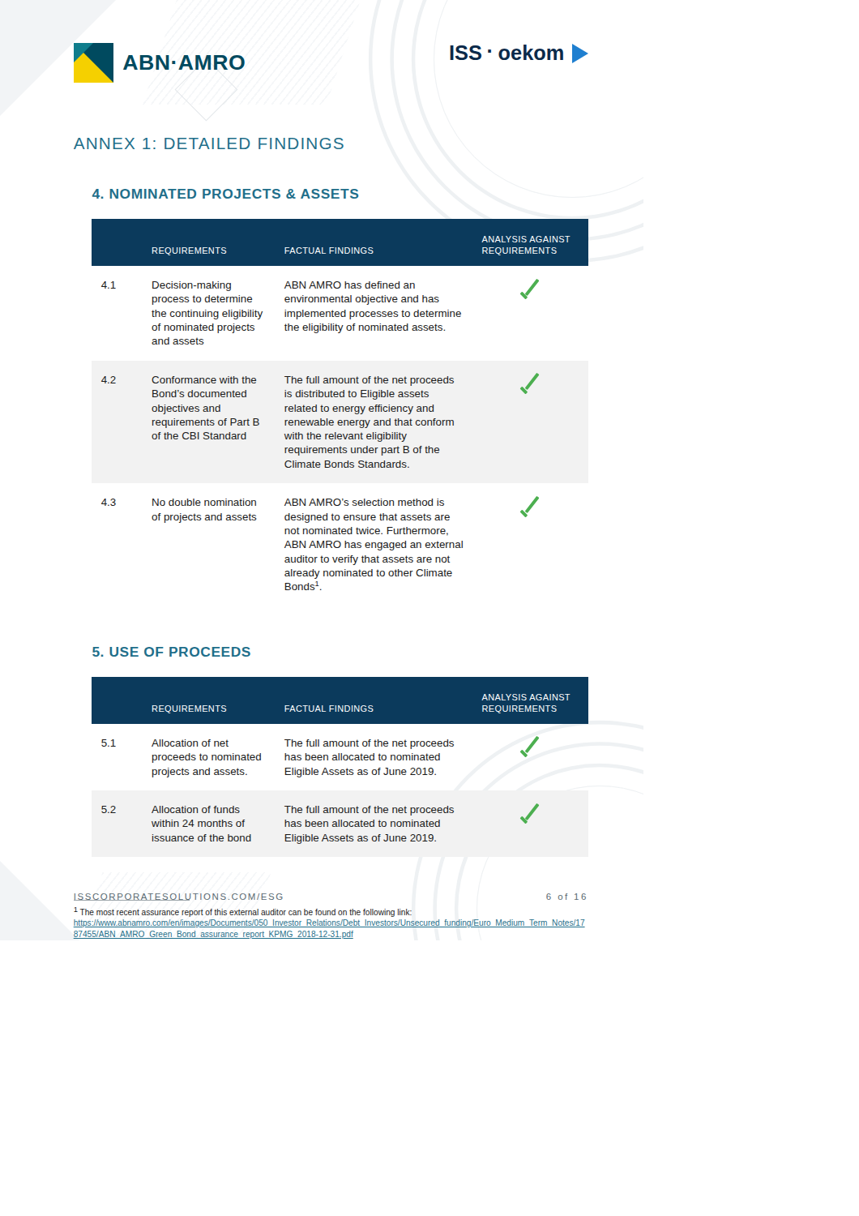ABN·AMRO
ISS·oekom
Annex 1: Detailed Findings
4. Nominated Projects & Assets
| | Requirements | Factual findings | Analysis against requirements |
| --- | --- | --- | --- |
| 4.1 | Decision-making process to determine the continuing eligibility of nominated projects and assets | ABN AMRO has defined an environmental objective and has implemented processes to determine the eligibility of nominated assets. | |
| 4.2 | Conformance with the Bond’s documented objectives and requirements of Part B of the CBI Standard | The full amount of the net proceeds is distributed to Eligible assets related to energy efficiency and renewable energy and that conform with the relevant eligibility requirements under part B of the Climate Bonds Standards. | |
| 4.3 | No double nomination of projects and assets | ABN AMRO’s selection method is designed to ensure that assets are not nominated twice. Furthermore, ABN AMRO has engaged an external auditor to verify that assets are not already nominated to other Climate Bonds 1 . | |
5. Use of Proceeds
| | Requirements | Factual findings | Analysis against requirements |
| --- | --- | --- | --- |
| 5.1 | Allocation of net proceeds to nominated projects and assets. | The full amount of the net proceeds has been allocated to nominated Eligible Assets as of June 2019. | |
| 5.2 | Allocation of funds within 24 months of issuance of the bond | The full amount of the net proceeds has been allocated to nominated Eligible Assets as of June 2019. | |
1 The most recent assurance report of this external auditor can be found on the following link:
https://www.abnamro.com/en/images/Documents/050_Investor_Relations/Debt_Investors/Unsecured_funding/Euro_Medium_Term_Notes/1787455/ABN_AMRO_Green_Bond_assurance_report_KPMG_2018-12-31.pdf
ISSCORPORATESOLUTIONS.COM/ESG
6 of 16